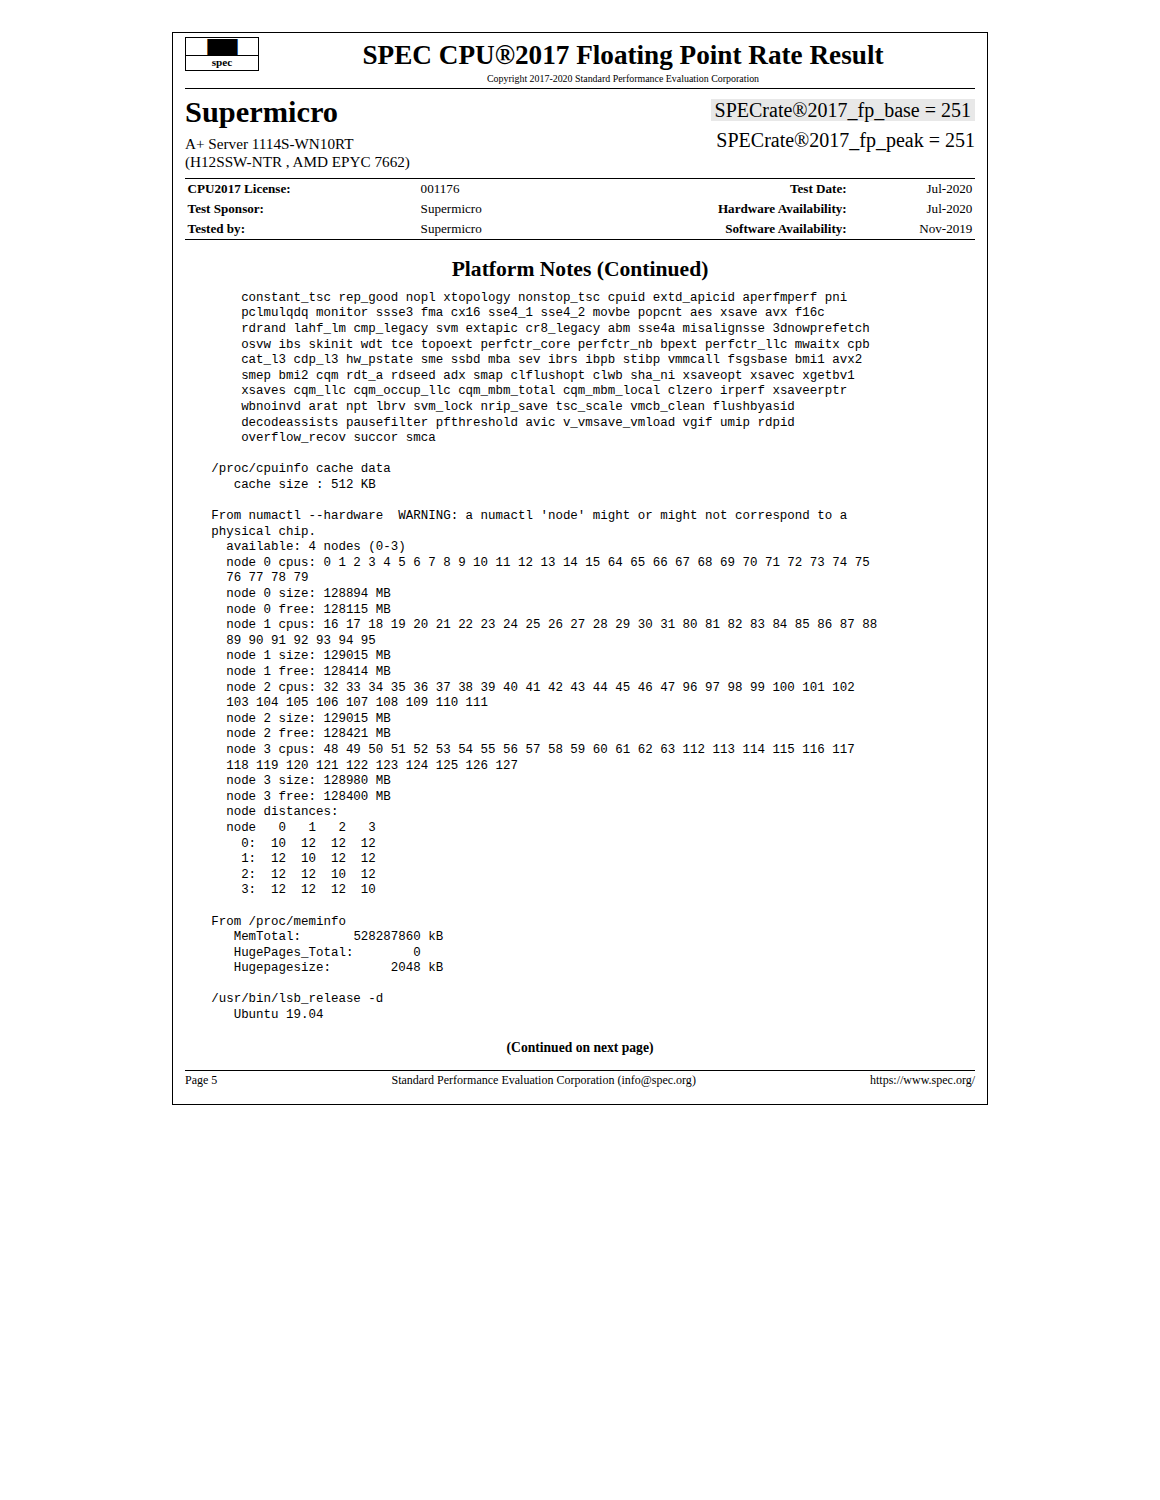████ spec
SPEC CPU®2017 Floating Point Rate Result
Copyright 2017-2020 Standard Performance Evaluation Corporation
Supermicro
A+ Server 1114S-WN10RT
(H12SSW-NTR , AMD EPYC 7662)
SPECrate®2017_fp_base = 251
SPECrate®2017_fp_peak = 251
| CPU2017 License: | 001176 | Test Date: | Jul-2020 |
| Test Sponsor: | Supermicro | Hardware Availability: | Jul-2020 |
| Tested by: | Supermicro | Software Availability: | Nov-2019 |
Platform Notes (Continued)
     constant_tsc rep_good nopl xtopology nonstop_tsc cpuid extd_apicid aperfmperf pni
     pclmulqdq monitor ssse3 fma cx16 sse4_1 sse4_2 movbe popcnt aes xsave avx f16c
     rdrand lahf_lm cmp_legacy svm extapic cr8_legacy abm sse4a misalignsse 3dnowprefetch
     osvw ibs skinit wdt tce topoext perfctr_core perfctr_nb bpext perfctr_llc mwaitx cpb
     cat_l3 cdp_l3 hw_pstate sme ssbd mba sev ibrs ibpb stibp vmmcall fsgsbase bmi1 avx2
     smep bmi2 cqm rdt_a rdseed adx smap clflushopt clwb sha_ni xsaveopt xsavec xgetbv1
     xsaves cqm_llc cqm_occup_llc cqm_mbm_total cqm_mbm_local clzero irperf xsaveerptr
     wbnoinvd arat npt lbrv svm_lock nrip_save tsc_scale vmcb_clean flushbyasid
     decodeassists pausefilter pfthreshold avic v_vmsave_vmload vgif umip rdpid
     overflow_recov succor smca

 /proc/cpuinfo cache data
    cache size : 512 KB

 From numactl --hardware  WARNING: a numactl 'node' might or might not correspond to a
 physical chip.
   available: 4 nodes (0-3)
   node 0 cpus: 0 1 2 3 4 5 6 7 8 9 10 11 12 13 14 15 64 65 66 67 68 69 70 71 72 73 74 75
   76 77 78 79
   node 0 size: 128894 MB
   node 0 free: 128115 MB
   node 1 cpus: 16 17 18 19 20 21 22 23 24 25 26 27 28 29 30 31 80 81 82 83 84 85 86 87 88
   89 90 91 92 93 94 95
   node 1 size: 129015 MB
   node 1 free: 128414 MB
   node 2 cpus: 32 33 34 35 36 37 38 39 40 41 42 43 44 45 46 47 96 97 98 99 100 101 102
   103 104 105 106 107 108 109 110 111
   node 2 size: 129015 MB
   node 2 free: 128421 MB
   node 3 cpus: 48 49 50 51 52 53 54 55 56 57 58 59 60 61 62 63 112 113 114 115 116 117
   118 119 120 121 122 123 124 125 126 127
   node 3 size: 128980 MB
   node 3 free: 128400 MB
   node distances:
   node   0   1   2   3
     0:  10  12  12  12
     1:  12  10  12  12
     2:  12  12  10  12
     3:  12  12  12  10

 From /proc/meminfo
    MemTotal:       528287860 kB
    HugePages_Total:        0
    Hugepagesize:        2048 kB

 /usr/bin/lsb_release -d
    Ubuntu 19.04
(Continued on next page)
Page 5
Standard Performance Evaluation Corporation (info@spec.org)
https://www.spec.org/